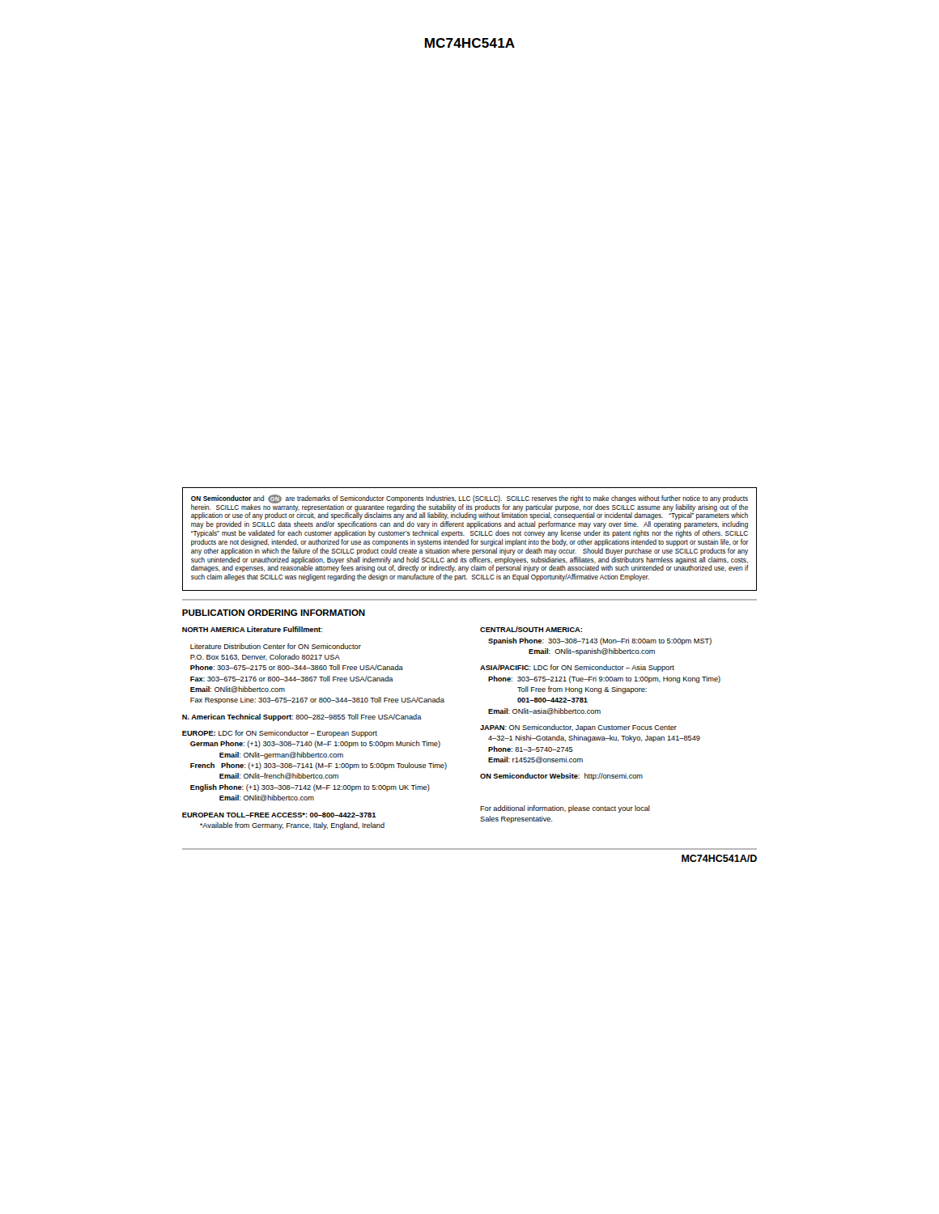MC74HC541A
ON Semiconductor and ON are trademarks of Semiconductor Components Industries, LLC (SCILLC). SCILLC reserves the right to make changes without further notice to any products herein. SCILLC makes no warranty, representation or guarantee regarding the suitability of its products for any particular purpose, nor does SCILLC assume any liability arising out of the application or use of any product or circuit, and specifically disclaims any and all liability, including without limitation special, consequential or incidental damages. “Typical” parameters which may be provided in SCILLC data sheets and/or specifications can and do vary in different applications and actual performance may vary over time. All operating parameters, including “Typicals” must be validated for each customer application by customer’s technical experts. SCILLC does not convey any license under its patent rights nor the rights of others. SCILLC products are not designed, intended, or authorized for use as components in systems intended for surgical implant into the body, or other applications intended to support or sustain life, or for any other application in which the failure of the SCILLC product could create a situation where personal injury or death may occur. Should Buyer purchase or use SCILLC products for any such unintended or unauthorized application, Buyer shall indemnify and hold SCILLC and its officers, employees, subsidiaries, affiliates, and distributors harmless against all claims, costs, damages, and expenses, and reasonable attorney fees arising out of, directly or indirectly, any claim of personal injury or death associated with such unintended or unauthorized use, even if such claim alleges that SCILLC was negligent regarding the design or manufacture of the part. SCILLC is an Equal Opportunity/Affirmative Action Employer.
PUBLICATION ORDERING INFORMATION
NORTH AMERICA Literature Fulfillment:
Literature Distribution Center for ON Semiconductor
P.O. Box 5163, Denver, Colorado 80217 USA
Phone: 303–675–2175 or 800–344–3860 Toll Free USA/Canada
Fax: 303–675–2176 or 800–344–3867 Toll Free USA/Canada
Email: ONlit@hibbertco.com
Fax Response Line: 303–675–2167 or 800–344–3810 Toll Free USA/Canada
N. American Technical Support: 800–282–9855 Toll Free USA/Canada
EUROPE: LDC for ON Semiconductor – European Support
German Phone: (+1) 303–308–7140 (M–F 1:00pm to 5:00pm Munich Time)
Email: ONlit–german@hibbertco.com
French Phone: (+1) 303–308–7141 (M–F 1:00pm to 5:00pm Toulouse Time)
Email: ONlit–french@hibbertco.com
English Phone: (+1) 303–308–7142 (M–F 12:00pm to 5:00pm UK Time)
Email: ONlit@hibbertco.com
EUROPEAN TOLL–FREE ACCESS*: 00–800–4422–3781
*Available from Germany, France, Italy, England, Ireland
CENTRAL/SOUTH AMERICA:
Spanish Phone: 303–308–7143 (Mon–Fri 8:00am to 5:00pm MST)
Email: ONlit–spanish@hibbertco.com
ASIA/PACIFIC: LDC for ON Semiconductor – Asia Support
Phone: 303–675–2121 (Tue–Fri 9:00am to 1:00pm, Hong Kong Time)
Toll Free from Hong Kong & Singapore:
001–800–4422–3781
Email: ONlit–asia@hibbertco.com
JAPAN: ON Semiconductor, Japan Customer Focus Center
4–32–1 Nishi–Gotanda, Shinagawa–ku, Tokyo, Japan 141–8549
Phone: 81–3–5740–2745
Email: r14525@onsemi.com
ON Semiconductor Website: http://onsemi.com
For additional information, please contact your local
Sales Representative.
MC74HC541A/D